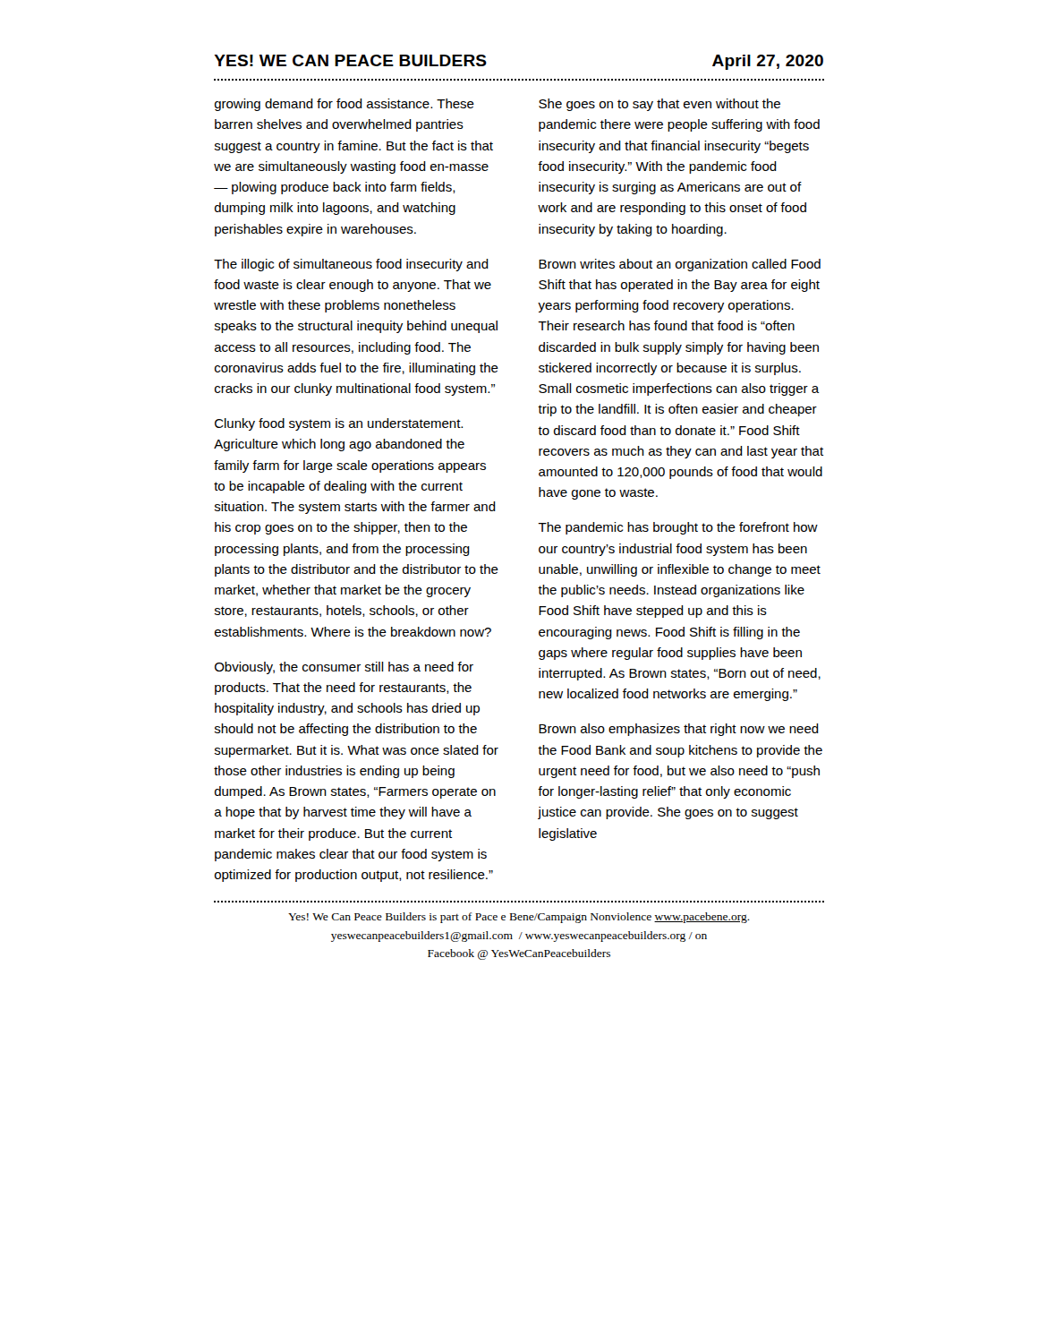Yes! We Can Peace Builders April 27, 2020
growing demand for food assistance. These barren shelves and overwhelmed pantries suggest a country in famine. But the fact is that we are simultaneously wasting food en-masse — plowing produce back into farm fields, dumping milk into lagoons, and watching perishables expire in warehouses.
The illogic of simultaneous food insecurity and food waste is clear enough to anyone. That we wrestle with these problems nonetheless speaks to the structural inequity behind unequal access to all resources, including food. The coronavirus adds fuel to the fire, illuminating the cracks in our clunky multinational food system.”
Clunky food system is an understatement. Agriculture which long ago abandoned the family farm for large scale operations appears to be incapable of dealing with the current situation. The system starts with the farmer and his crop goes on to the shipper, then to the processing plants, and from the processing plants to the distributor and the distributor to the market, whether that market be the grocery store, restaurants, hotels, schools, or other establishments. Where is the breakdown now?
Obviously, the consumer still has a need for products. That the need for restaurants, the hospitality industry, and schools has dried up should not be affecting the distribution to the supermarket. But it is. What was once slated for those other industries is ending up being dumped. As Brown states, “Farmers operate on a hope that by harvest time they will have a market for their produce. But the current pandemic makes clear that our food system is optimized for production output, not resilience.”
She goes on to say that even without the pandemic there were people suffering with food insecurity and that financial insecurity “begets food insecurity.” With the pandemic food insecurity is surging as Americans are out of work and are responding to this onset of food insecurity by taking to hoarding.
Brown writes about an organization called Food Shift that has operated in the Bay area for eight years performing food recovery operations. Their research has found that food is “often discarded in bulk supply simply for having been stickered incorrectly or because it is surplus. Small cosmetic imperfections can also trigger a trip to the landfill. It is often easier and cheaper to discard food than to donate it.” Food Shift recovers as much as they can and last year that amounted to 120,000 pounds of food that would have gone to waste.
The pandemic has brought to the forefront how our country’s industrial food system has been unable, unwilling or inflexible to change to meet the public’s needs. Instead organizations like Food Shift have stepped up and this is encouraging news. Food Shift is filling in the gaps where regular food supplies have been interrupted. As Brown states, “Born out of need, new localized food networks are emerging.”
Brown also emphasizes that right now we need the Food Bank and soup kitchens to provide the urgent need for food, but we also need to “push for longer-lasting relief” that only economic justice can provide. She goes on to suggest legislative
Yes! We Can Peace Builders is part of Pace e Bene/Campaign Nonviolence www.pacebene.org. yeswecanpeacebuilders1@gmail.com / www.yeswecanpeacebuilders.org / on Facebook @ YesWeCanPeacebuilders